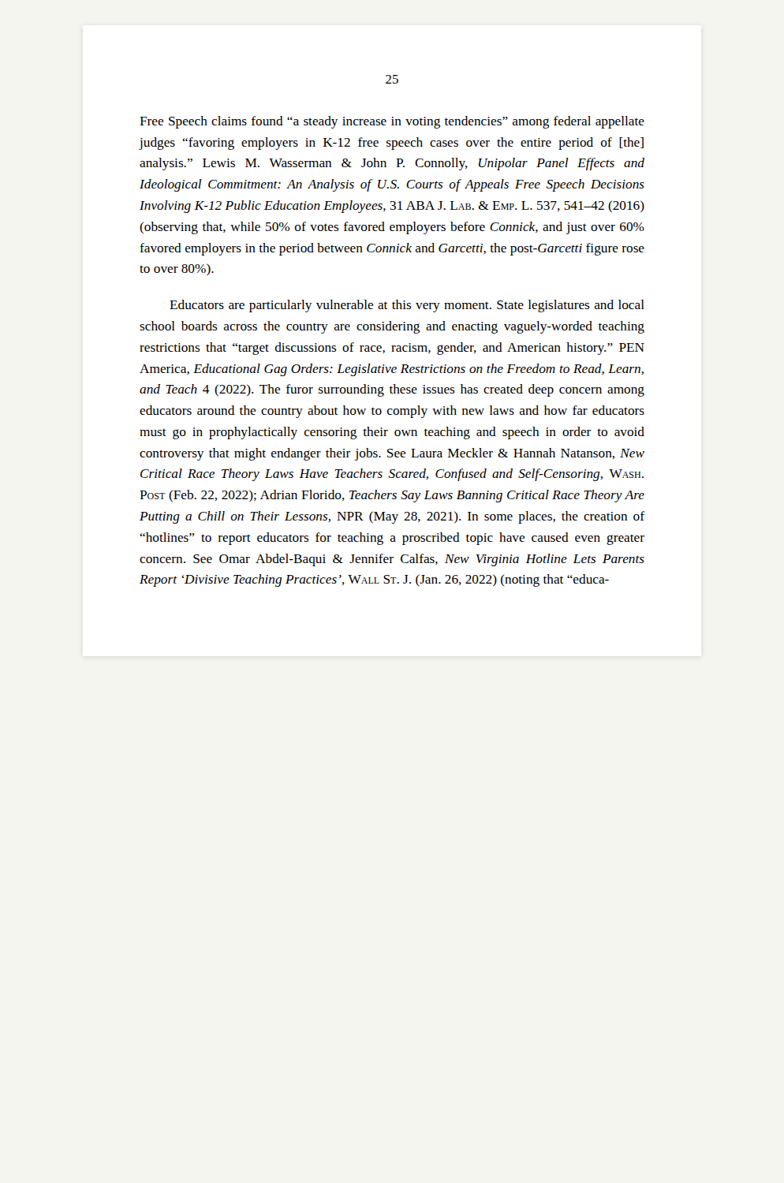25
Free Speech claims found “a steady increase in voting tendencies” among federal appellate judges “favoring employers in K-12 free speech cases over the entire period of [the] analysis.” Lewis M. Wasserman & John P. Connolly, Unipolar Panel Effects and Ideological Commitment: An Analysis of U.S. Courts of Appeals Free Speech Decisions Involving K-12 Public Education Employees, 31 ABA J. Lab. & Emp. L. 537, 541–42 (2016) (observing that, while 50% of votes favored employers before Connick, and just over 60% favored employers in the period between Connick and Garcetti, the post-Garcetti figure rose to over 80%).
Educators are particularly vulnerable at this very moment. State legislatures and local school boards across the country are considering and enacting vaguely-worded teaching restrictions that “target discussions of race, racism, gender, and American history.” PEN America, Educational Gag Orders: Legislative Restrictions on the Freedom to Read, Learn, and Teach 4 (2022). The furor surrounding these issues has created deep concern among educators around the country about how to comply with new laws and how far educators must go in prophylactically censoring their own teaching and speech in order to avoid controversy that might endanger their jobs. See Laura Meckler & Hannah Natanson, New Critical Race Theory Laws Have Teachers Scared, Confused and Self-Censoring, Wash. Post (Feb. 22, 2022); Adrian Florido, Teachers Say Laws Banning Critical Race Theory Are Putting a Chill on Their Lessons, NPR (May 28, 2021). In some places, the creation of “hotlines” to report educators for teaching a proscribed topic have caused even greater concern. See Omar Abdel-Baqui & Jennifer Calfas, New Virginia Hotline Lets Parents Report ‘Divisive Teaching Practices’, Wall St. J. (Jan. 26, 2022) (noting that “educa-